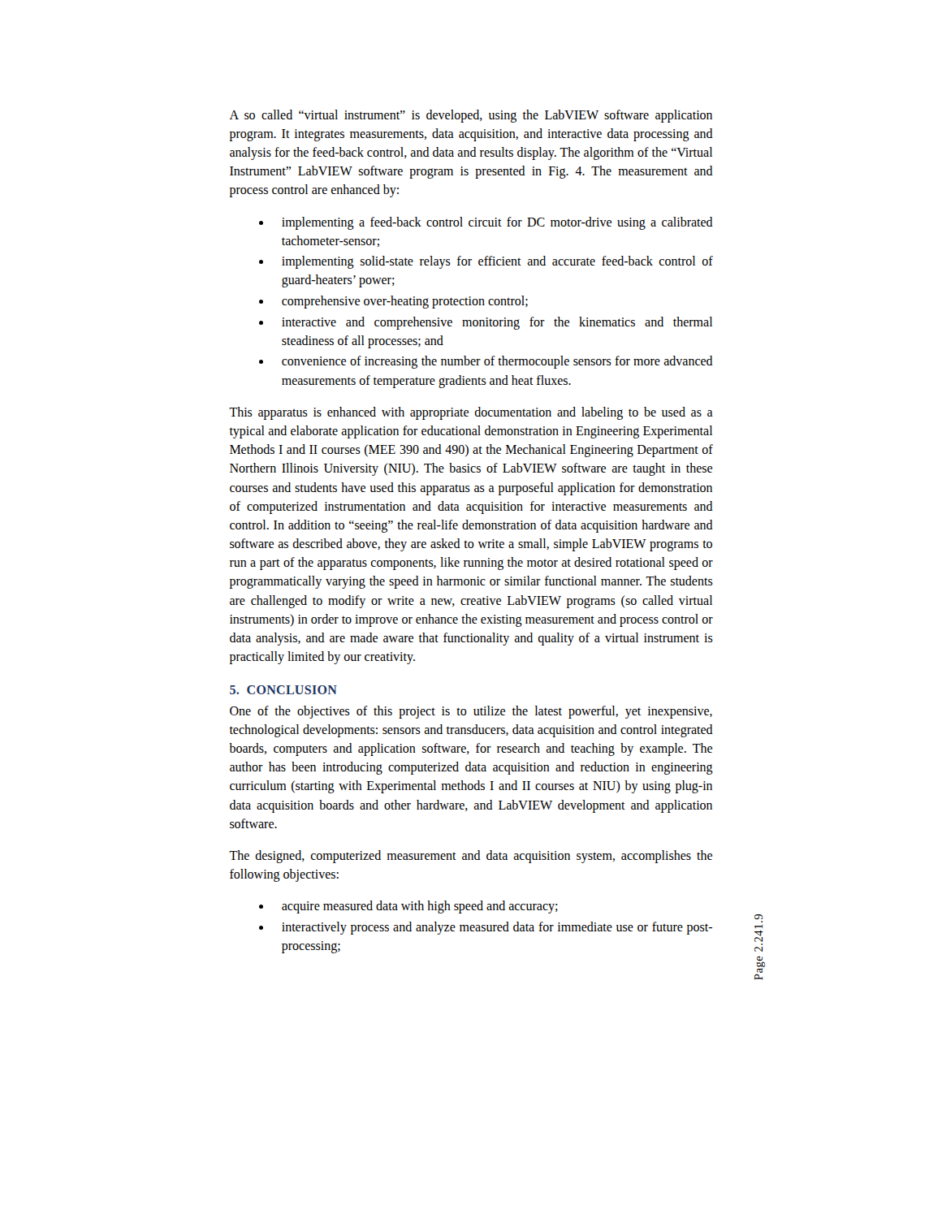A so called “virtual instrument” is developed, using the LabVIEW software application program. It integrates measurements, data acquisition, and interactive data processing and analysis for the feed-back control, and data and results display. The algorithm of the “Virtual Instrument” LabVIEW software program is presented in Fig. 4. The measurement and process control are enhanced by:
implementing a feed-back control circuit for DC motor-drive using a calibrated tachometer-sensor;
implementing solid-state relays for efficient and accurate feed-back control of guard-heaters’ power;
comprehensive over-heating protection control;
interactive and comprehensive monitoring for the kinematics and thermal steadiness of all processes; and
convenience of increasing the number of thermocouple sensors for more advanced measurements of temperature gradients and heat fluxes.
This apparatus is enhanced with appropriate documentation and labeling to be used as a typical and elaborate application for educational demonstration in Engineering Experimental Methods I and II courses (MEE 390 and 490) at the Mechanical Engineering Department of Northern Illinois University (NIU). The basics of LabVIEW software are taught in these courses and students have used this apparatus as a purposeful application for demonstration of computerized instrumentation and data acquisition for interactive measurements and control. In addition to “seeing” the real-life demonstration of data acquisition hardware and software as described above, they are asked to write a small, simple LabVIEW programs to run a part of the apparatus components, like running the motor at desired rotational speed or programmatically varying the speed in harmonic or similar functional manner. The students are challenged to modify or write a new, creative LabVIEW programs (so called virtual instruments) in order to improve or enhance the existing measurement and process control or data analysis, and are made aware that functionality and quality of a virtual instrument is practically limited by our creativity.
5. Conclusion
One of the objectives of this project is to utilize the latest powerful, yet inexpensive, technological developments: sensors and transducers, data acquisition and control integrated boards, computers and application software, for research and teaching by example. The author has been introducing computerized data acquisition and reduction in engineering curriculum (starting with Experimental methods I and II courses at NIU) by using plug-in data acquisition boards and other hardware, and LabVIEW development and application software.
The designed, computerized measurement and data acquisition system, accomplishes the following objectives:
acquire measured data with high speed and accuracy;
interactively process and analyze measured data for immediate use or future post-processing;
Page 2.241.9